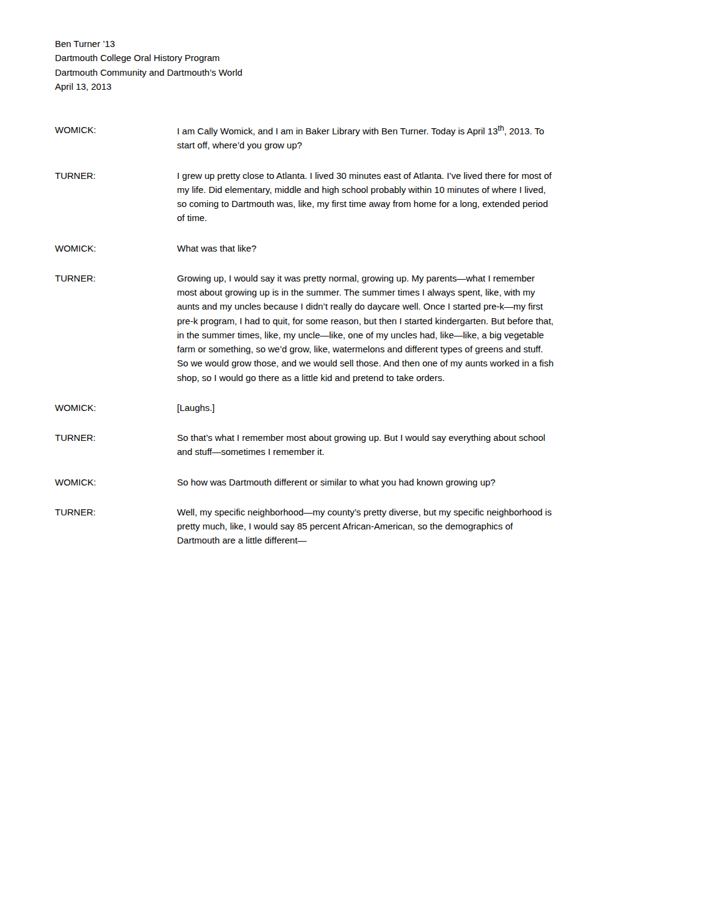Ben Turner ’13
Dartmouth College Oral History Program
Dartmouth Community and Dartmouth’s World
April 13, 2013
Womick:
I am Cally Womick, and I am in Baker Library with Ben Turner. Today is April 13th, 2013. To start off, where’d you grow up?
Turner:
I grew up pretty close to Atlanta. I lived 30 minutes east of Atlanta. I’ve lived there for most of my life. Did elementary, middle and high school probably within 10 minutes of where I lived, so coming to Dartmouth was, like, my first time away from home for a long, extended period of time.
Womick:
What was that like?
Turner:
Growing up, I would say it was pretty normal, growing up. My parents—what I remember most about growing up is in the summer. The summer times I always spent, like, with my aunts and my uncles because I didn’t really do daycare well. Once I started pre-k—my first pre-k program, I had to quit, for some reason, but then I started kindergarten. But before that, in the summer times, like, my uncle—like, one of my uncles had, like—like, a big vegetable farm or something, so we’d grow, like, watermelons and different types of greens and stuff. So we would grow those, and we would sell those. And then one of my aunts worked in a fish shop, so I would go there as a little kid and pretend to take orders.
Womick:
[Laughs.]
Turner:
So that’s what I remember most about growing up. But I would say everything about school and stuff—sometimes I remember it.
Womick:
So how was Dartmouth different or similar to what you had known growing up?
Turner:
Well, my specific neighborhood—my county’s pretty diverse, but my specific neighborhood is pretty much, like, I would say 85 percent African-American, so the demographics of Dartmouth are a little different—